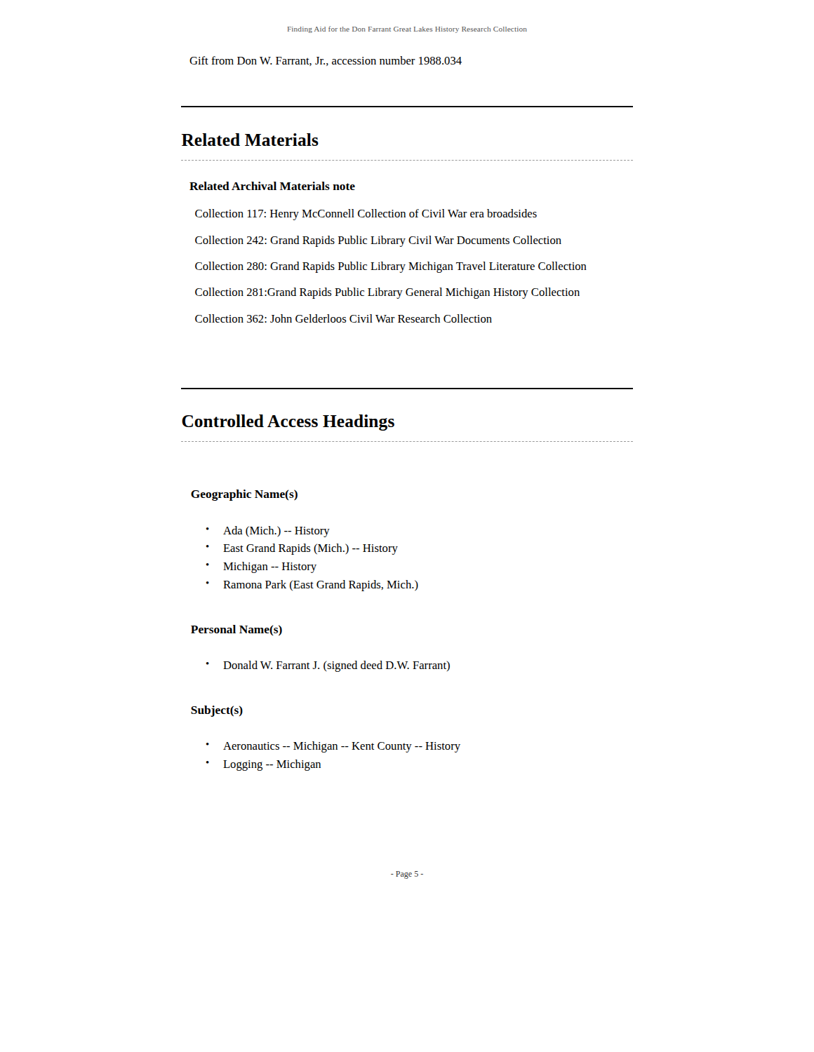Finding Aid for the Don Farrant Great Lakes History Research Collection
Gift from Don W. Farrant, Jr., accession number 1988.034
Related Materials
Related Archival Materials note
Collection 117: Henry McConnell Collection of Civil War era broadsides
Collection 242: Grand Rapids Public Library Civil War Documents Collection
Collection 280: Grand Rapids Public Library Michigan Travel Literature Collection
Collection 281:Grand Rapids Public Library General Michigan History Collection
Collection 362: John Gelderloos Civil War Research Collection
Controlled Access Headings
Geographic Name(s)
Ada (Mich.) -- History
East Grand Rapids (Mich.) -- History
Michigan -- History
Ramona Park (East Grand Rapids, Mich.)
Personal Name(s)
Donald W. Farrant J. (signed deed D.W. Farrant)
Subject(s)
Aeronautics -- Michigan -- Kent County -- History
Logging -- Michigan
- Page 5 -